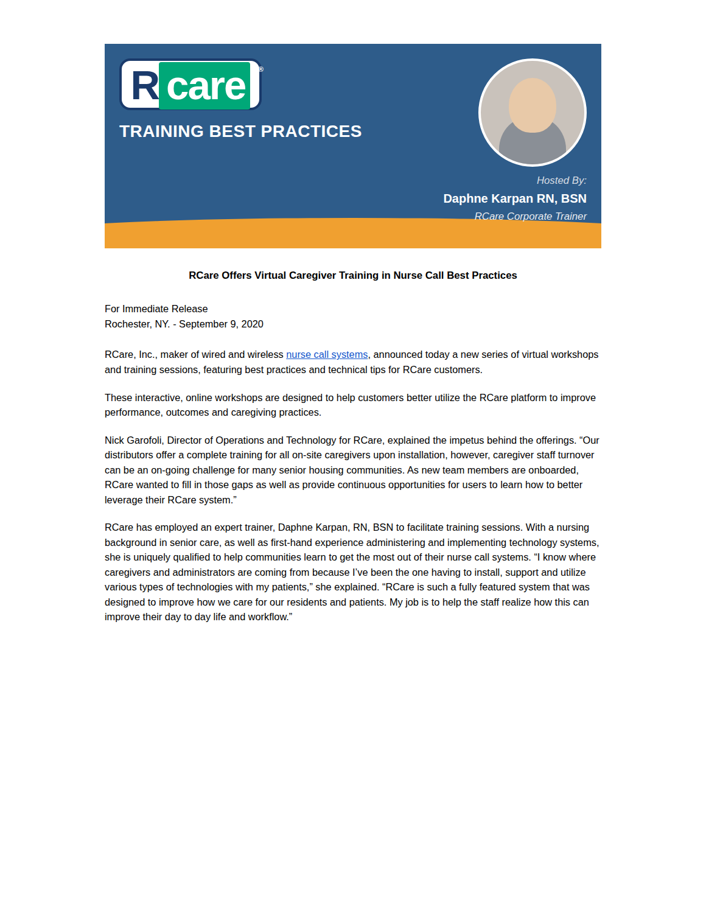Rcare ®
TRAINING BEST PRACTICES
Hosted By:
Daphne Karpan RN, BSN
RCare Corporate Trainer
RCare Offers Virtual Caregiver Training in Nurse Call Best Practices
For Immediate Release
Rochester, NY. - September 9, 2020
RCare, Inc., maker of wired and wireless nurse call systems, announced today a new series of virtual workshops and training sessions, featuring best practices and technical tips for RCare customers.
These interactive, online workshops are designed to help customers better utilize the RCare platform to improve performance, outcomes and caregiving practices.
Nick Garofoli, Director of Operations and Technology for RCare, explained the impetus behind the offerings. “Our distributors offer a complete training for all on-site caregivers upon installation, however, caregiver staff turnover can be an on-going challenge for many senior housing communities. As new team members are onboarded, RCare wanted to fill in those gaps as well as provide continuous opportunities for users to learn how to better leverage their RCare system.”
RCare has employed an expert trainer, Daphne Karpan, RN, BSN to facilitate training sessions. With a nursing background in senior care, as well as first-hand experience administering and implementing technology systems, she is uniquely qualified to help communities learn to get the most out of their nurse call systems. “I know where caregivers and administrators are coming from because I’ve been the one having to install, support and utilize various types of technologies with my patients,” she explained. “RCare is such a fully featured system that was designed to improve how we care for our residents and patients. My job is to help the staff realize how this can improve their day to day life and workflow.”